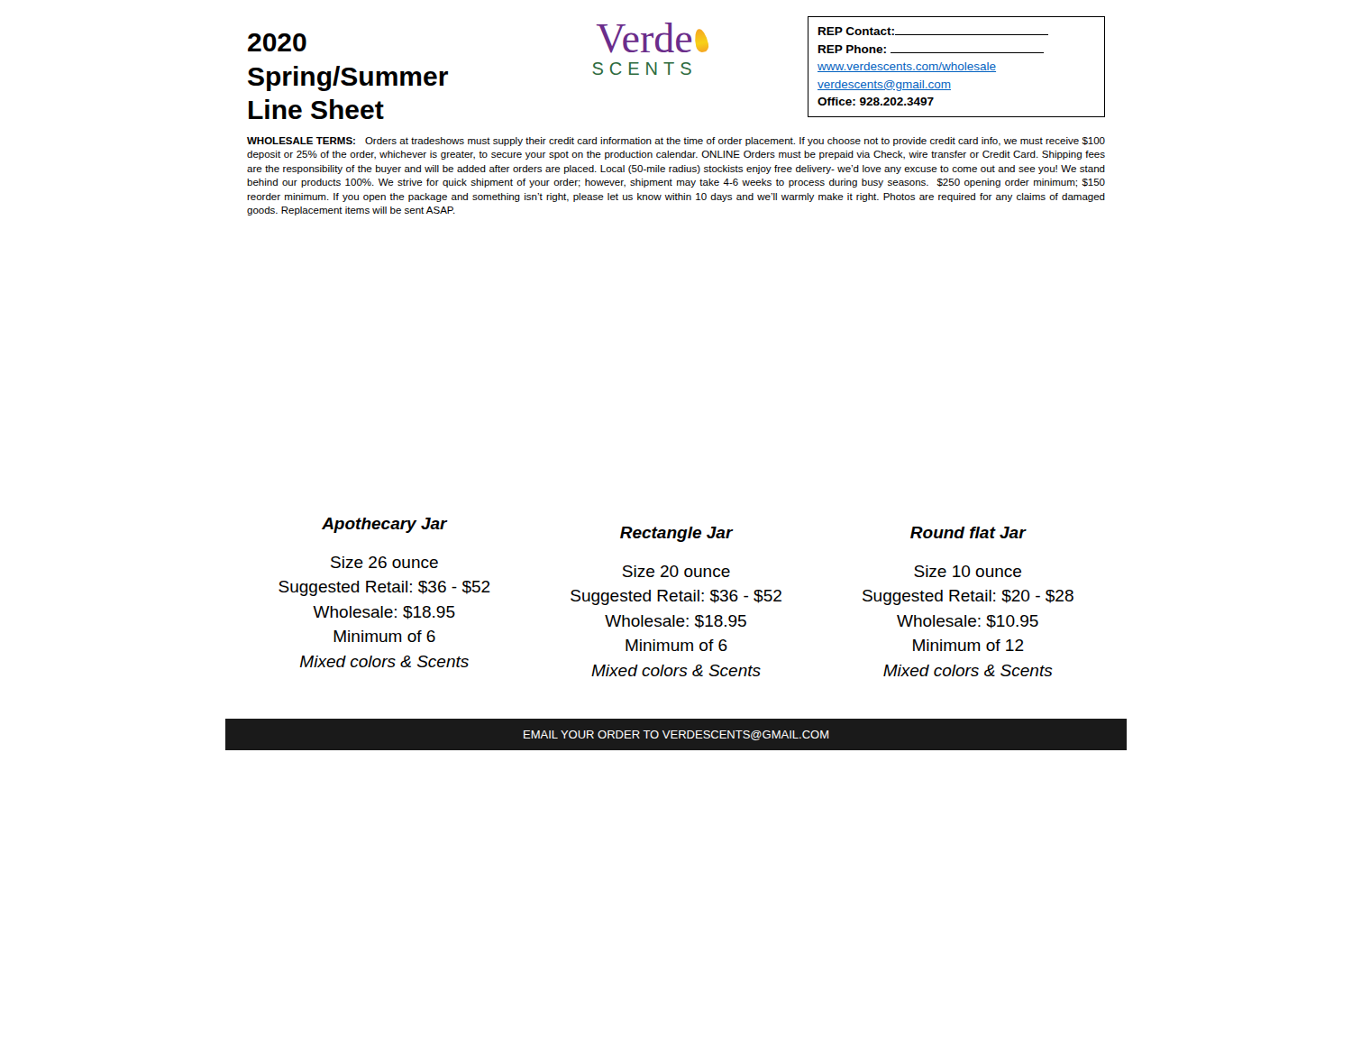2020
Spring/Summer
Line Sheet
Verde
SCENTS
REP Contact:
REP Phone:
www.verdescents.com/wholesale
verdescents@gmail.com
Office: 928.202.3497
WHOLESALE TERMS: Orders at tradeshows must supply their credit card information at the time of order placement. If you choose not to provide credit card info, we must receive $100 deposit or 25% of the order, whichever is greater, to secure your spot on the production calendar. ONLINE Orders must be prepaid via Check, wire transfer or Credit Card. Shipping fees are the responsibility of the buyer and will be added after orders are placed. Local (50-mile radius) stockists enjoy free delivery- we’d love any excuse to come out and see you! We stand behind our products 100%. We strive for quick shipment of your order; however, shipment may take 4-6 weeks to process during busy seasons. $250 opening order minimum; $150 reorder minimum. If you open the package and something isn’t right, please let us know within 10 days and we’ll warmly make it right. Photos are required for any claims of damaged goods. Replacement items will be sent ASAP.
Apothecary Jar
Size 26 ounce
Suggested Retail: $36 - $52
Wholesale: $18.95
Minimum of 6
Mixed colors & Scents
Rectangle Jar
Size 20 ounce
Suggested Retail: $36 - $52
Wholesale: $18.95
Minimum of 6
Mixed colors & Scents
Round flat Jar
Size 10 ounce
Suggested Retail: $20 - $28
Wholesale: $10.95
Minimum of 12
Mixed colors & Scents
EMAIL YOUR ORDER TO VERDESCENTS@GMAIL.COM